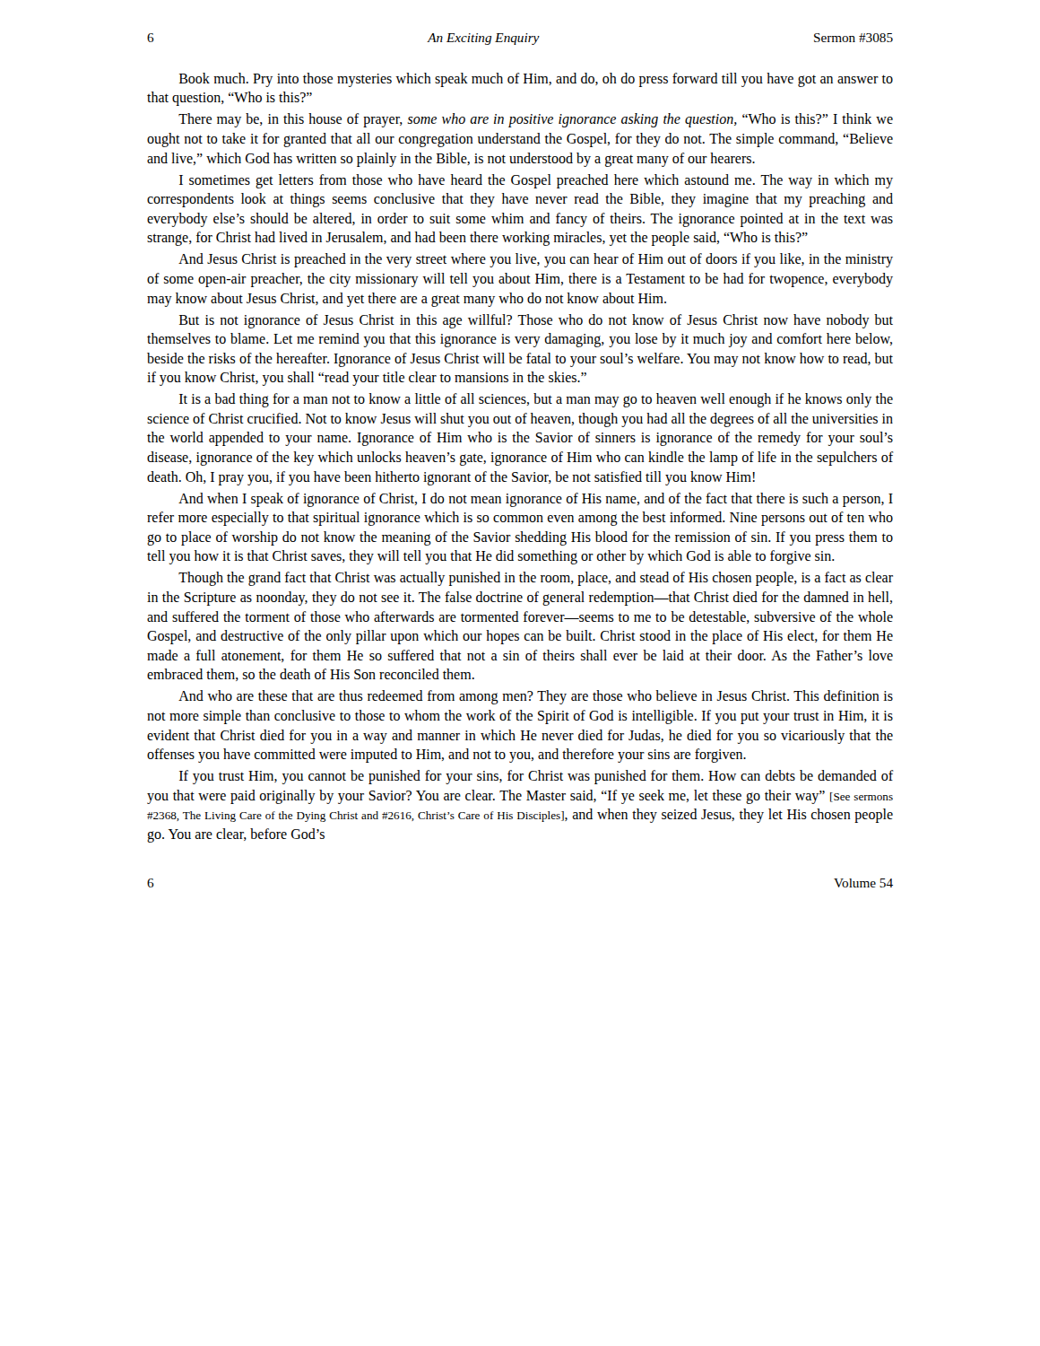6 An Exciting Enquiry Sermon #3085
Book much. Pry into those mysteries which speak much of Him, and do, oh do press forward till you have got an answer to that question, “Who is this?”
There may be, in this house of prayer, some who are in positive ignorance asking the question, “Who is this?” I think we ought not to take it for granted that all our congregation understand the Gospel, for they do not. The simple command, “Believe and live,” which God has written so plainly in the Bible, is not understood by a great many of our hearers.
I sometimes get letters from those who have heard the Gospel preached here which astound me. The way in which my correspondents look at things seems conclusive that they have never read the Bible, they imagine that my preaching and everybody else’s should be altered, in order to suit some whim and fancy of theirs. The ignorance pointed at in the text was strange, for Christ had lived in Jerusalem, and had been there working miracles, yet the people said, “Who is this?”
And Jesus Christ is preached in the very street where you live, you can hear of Him out of doors if you like, in the ministry of some open-air preacher, the city missionary will tell you about Him, there is a Testament to be had for twopence, everybody may know about Jesus Christ, and yet there are a great many who do not know about Him.
But is not ignorance of Jesus Christ in this age willful? Those who do not know of Jesus Christ now have nobody but themselves to blame. Let me remind you that this ignorance is very damaging, you lose by it much joy and comfort here below, beside the risks of the hereafter. Ignorance of Jesus Christ will be fatal to your soul’s welfare. You may not know how to read, but if you know Christ, you shall “read your title clear to mansions in the skies.”
It is a bad thing for a man not to know a little of all sciences, but a man may go to heaven well enough if he knows only the science of Christ crucified. Not to know Jesus will shut you out of heaven, though you had all the degrees of all the universities in the world appended to your name. Ignorance of Him who is the Savior of sinners is ignorance of the remedy for your soul’s disease, ignorance of the key which unlocks heaven’s gate, ignorance of Him who can kindle the lamp of life in the sepulchers of death. Oh, I pray you, if you have been hitherto ignorant of the Savior, be not satisfied till you know Him!
And when I speak of ignorance of Christ, I do not mean ignorance of His name, and of the fact that there is such a person, I refer more especially to that spiritual ignorance which is so common even among the best informed. Nine persons out of ten who go to place of worship do not know the meaning of the Savior shedding His blood for the remission of sin. If you press them to tell you how it is that Christ saves, they will tell you that He did something or other by which God is able to forgive sin.
Though the grand fact that Christ was actually punished in the room, place, and stead of His chosen people, is a fact as clear in the Scripture as noonday, they do not see it. The false doctrine of general redemption—that Christ died for the damned in hell, and suffered the torment of those who afterwards are tormented forever—seems to me to be detestable, subversive of the whole Gospel, and destructive of the only pillar upon which our hopes can be built. Christ stood in the place of His elect, for them He made a full atonement, for them He so suffered that not a sin of theirs shall ever be laid at their door. As the Father’s love embraced them, so the death of His Son reconciled them.
And who are these that are thus redeemed from among men? They are those who believe in Jesus Christ. This definition is not more simple than conclusive to those to whom the work of the Spirit of God is intelligible. If you put your trust in Him, it is evident that Christ died for you in a way and manner in which He never died for Judas, he died for you so vicariously that the offenses you have committed were imputed to Him, and not to you, and therefore your sins are forgiven.
If you trust Him, you cannot be punished for your sins, for Christ was punished for them. How can debts be demanded of you that were paid originally by your Savior? You are clear. The Master said, “If ye seek me, let these go their way” [See sermons #2368, The Living Care of the Dying Christ and #2616, Christ’s Care of His Disciples], and when they seized Jesus, they let His chosen people go. You are clear, before God’s
6 Volume 54